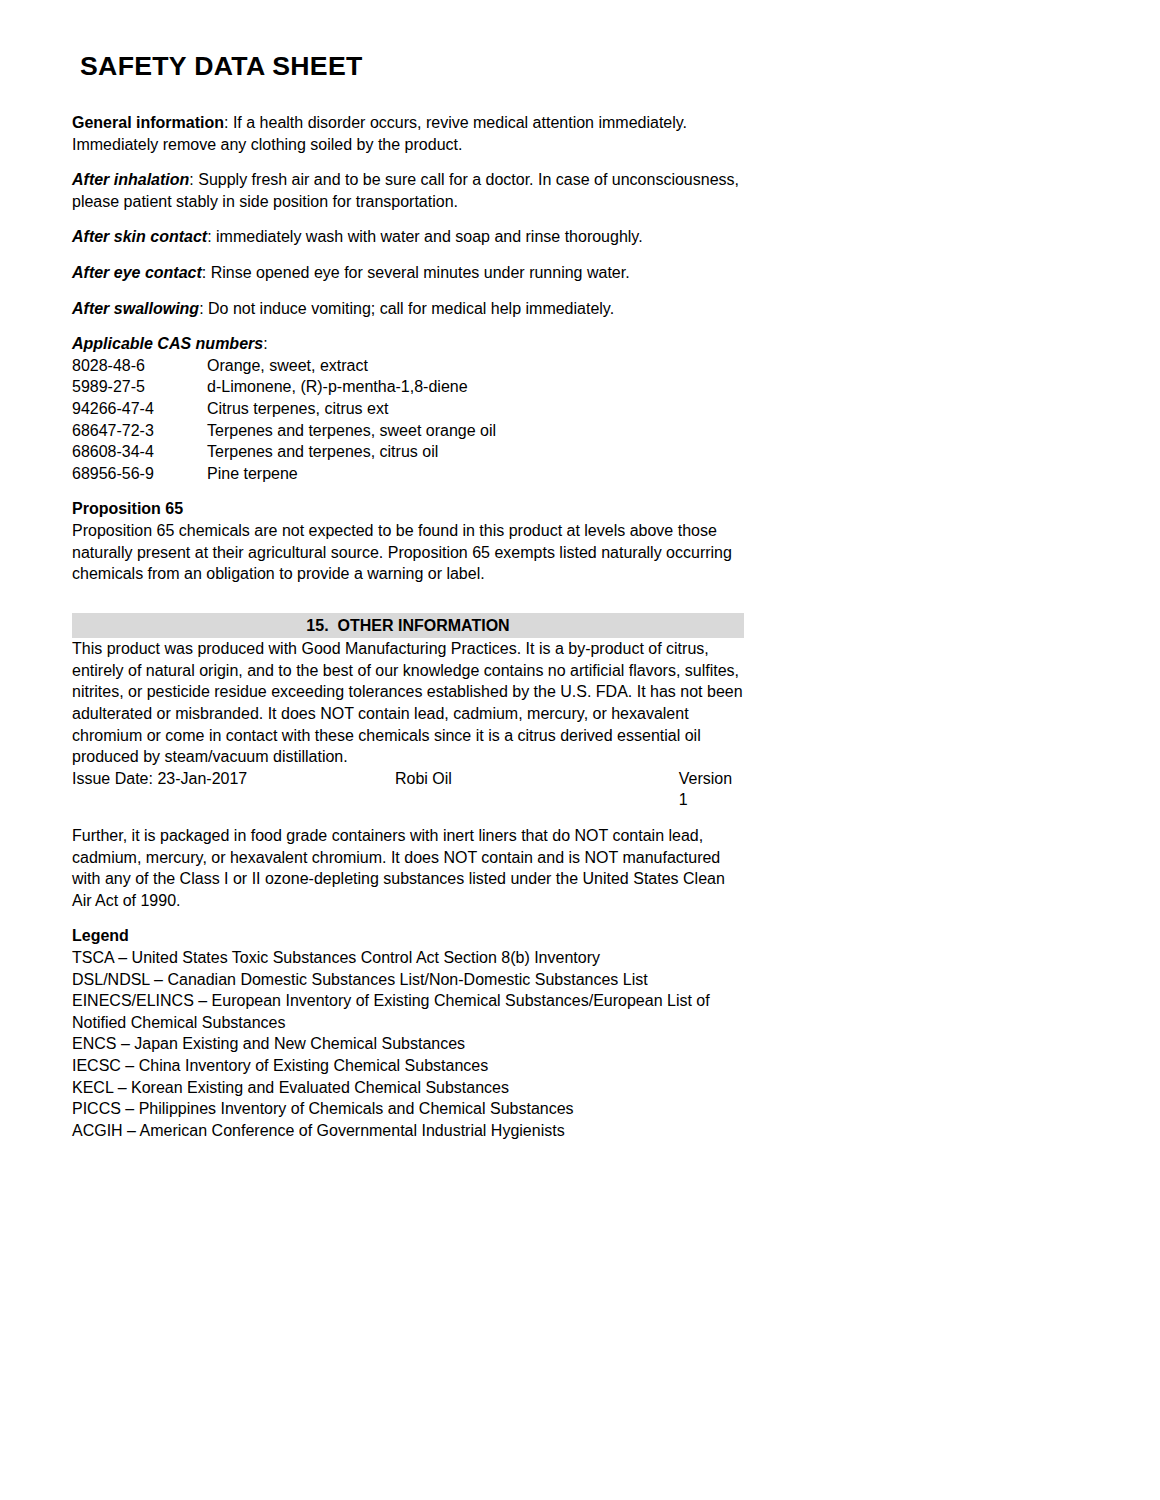SAFETY DATA SHEET
General information: If a health disorder occurs, revive medical attention immediately. Immediately remove any clothing soiled by the product.
After inhalation: Supply fresh air and to be sure call for a doctor. In case of unconsciousness, please patient stably in side position for transportation.
After skin contact: immediately wash with water and soap and rinse thoroughly.
After eye contact: Rinse opened eye for several minutes under running water.
After swallowing: Do not induce vomiting; call for medical help immediately.
Applicable CAS numbers:
| 8028-48-6 | Orange, sweet, extract |
| 5989-27-5 | d-Limonene, (R)-p-mentha-1,8-diene |
| 94266-47-4 | Citrus terpenes, citrus ext |
| 68647-72-3 | Terpenes and terpenes, sweet orange oil |
| 68608-34-4 | Terpenes and terpenes, citrus oil |
| 68956-56-9 | Pine terpene |
Proposition 65
Proposition 65 chemicals are not expected to be found in this product at levels above those naturally present at their agricultural source. Proposition 65 exempts listed naturally occurring chemicals from an obligation to provide a warning or label.
15. OTHER INFORMATION
This product was produced with Good Manufacturing Practices. It is a by-product of citrus, entirely of natural origin, and to the best of our knowledge contains no artificial flavors, sulfites, nitrites, or pesticide residue exceeding tolerances established by the U.S. FDA. It has not been adulterated or misbranded. It does NOT contain lead, cadmium, mercury, or hexavalent chromium or come in contact with these chemicals since it is a citrus derived essential oil produced by steam/vacuum distillation.
Issue Date: 23-Jan-2017 Robi Oil Version 1
Further, it is packaged in food grade containers with inert liners that do NOT contain lead, cadmium, mercury, or hexavalent chromium. It does NOT contain and is NOT manufactured with any of the Class I or II ozone-depleting substances listed under the United States Clean Air Act of 1990.
Legend
TSCA – United States Toxic Substances Control Act Section 8(b) Inventory
DSL/NDSL – Canadian Domestic Substances List/Non-Domestic Substances List
EINECS/ELINCS – European Inventory of Existing Chemical Substances/European List of Notified Chemical Substances
ENCS – Japan Existing and New Chemical Substances
IECSC – China Inventory of Existing Chemical Substances
KECL – Korean Existing and Evaluated Chemical Substances
PICCS – Philippines Inventory of Chemicals and Chemical Substances
ACGIH – American Conference of Governmental Industrial Hygienists